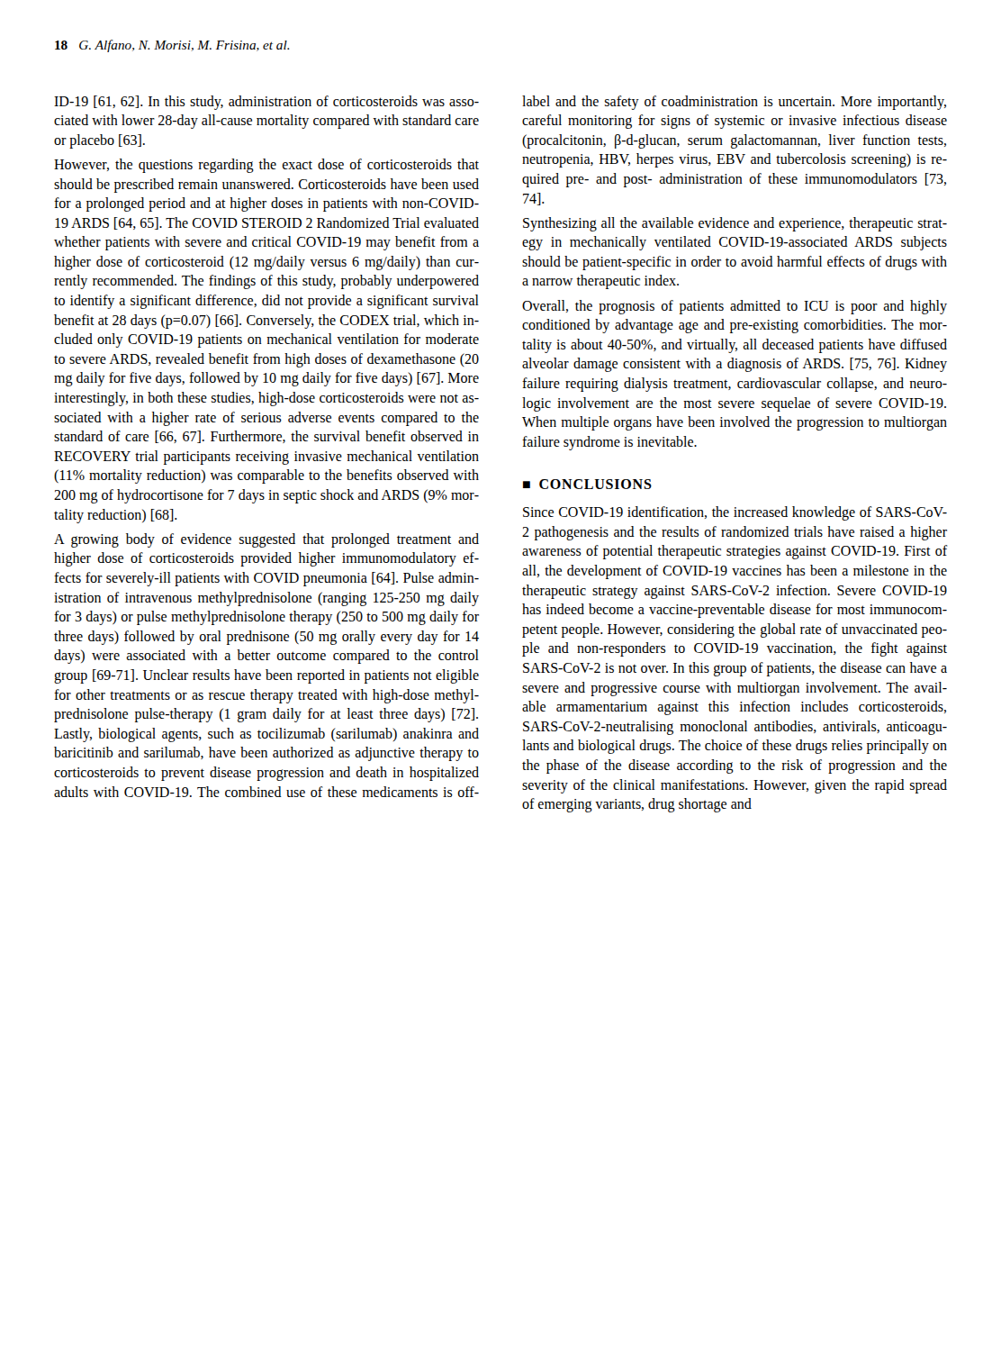18 G. Alfano, N. Morisi, M. Frisina, et al.
ID-19 [61, 62]. In this study, administration of corticosteroids was associated with lower 28-day all-cause mortality compared with standard care or placebo [63].
However, the questions regarding the exact dose of corticosteroids that should be prescribed remain unanswered. Corticosteroids have been used for a prolonged period and at higher doses in patients with non-COVID-19 ARDS [64, 65]. The COVID STEROID 2 Randomized Trial evaluated whether patients with severe and critical COVID-19 may benefit from a higher dose of corticosteroid (12 mg/daily versus 6 mg/daily) than currently recommended. The findings of this study, probably underpowered to identify a significant difference, did not provide a significant survival benefit at 28 days (p=0.07) [66]. Conversely, the CODEX trial, which included only COVID-19 patients on mechanical ventilation for moderate to severe ARDS, revealed benefit from high doses of dexamethasone (20 mg daily for five days, followed by 10 mg daily for five days) [67]. More interestingly, in both these studies, high-dose corticosteroids were not associated with a higher rate of serious adverse events compared to the standard of care [66, 67]. Furthermore, the survival benefit observed in RECOVERY trial participants receiving invasive mechanical ventilation (11% mortality reduction) was comparable to the benefits observed with 200 mg of hydrocortisone for 7 days in septic shock and ARDS (9% mortality reduction) [68].
A growing body of evidence suggested that prolonged treatment and higher dose of corticosteroids provided higher immunomodulatory effects for severely-ill patients with COVID pneumonia [64]. Pulse administration of intravenous methylprednisolone (ranging 125-250 mg daily for 3 days) or pulse methylprednisolone therapy (250 to 500 mg daily for three days) followed by oral prednisone (50 mg orally every day for 14 days) were associated with a better outcome compared to the control group [69-71]. Unclear results have been reported in patients not eligible for other treatments or as rescue therapy treated with high-dose methylprednisolone pulse-therapy (1 gram daily for at least three days) [72]. Lastly, biological agents, such as tocilizumab (sarilumab) anakinra and baricitinib and sarilumab, have been authorized as adjunctive therapy to corticosteroids to prevent disease progression and death in hospitalized adults with COVID-19. The combined use of these medicaments is off-label and the safety of coadministration is uncertain. More importantly, careful monitoring for signs of systemic or invasive infectious disease (procalcitonin, β-d-glucan, serum galactomannan, liver function tests, neutropenia, HBV, herpes virus, EBV and tubercolosis screening) is required pre- and post- administration of these immunomodulators [73, 74].
Synthesizing all the available evidence and experience, therapeutic strategy in mechanically ventilated COVID-19-associated ARDS subjects should be patient-specific in order to avoid harmful effects of drugs with a narrow therapeutic index.
Overall, the prognosis of patients admitted to ICU is poor and highly conditioned by advantage age and pre-existing comorbidities. The mortality is about 40-50%, and virtually, all deceased patients have diffused alveolar damage consistent with a diagnosis of ARDS. [75, 76]. Kidney failure requiring dialysis treatment, cardiovascular collapse, and neurologic involvement are the most severe sequelae of severe COVID-19. When multiple organs have been involved the progression to multiorgan failure syndrome is inevitable.
CONCLUSIONS
Since COVID-19 identification, the increased knowledge of SARS-CoV-2 pathogenesis and the results of randomized trials have raised a higher awareness of potential therapeutic strategies against COVID-19. First of all, the development of COVID-19 vaccines has been a milestone in the therapeutic strategy against SARS-CoV-2 infection. Severe COVID-19 has indeed become a vaccine-preventable disease for most immunocompetent people. However, considering the global rate of unvaccinated people and non-responders to COVID-19 vaccination, the fight against SARS-CoV-2 is not over. In this group of patients, the disease can have a severe and progressive course with multiorgan involvement. The available armamentarium against this infection includes corticosteroids, SARS-CoV-2-neutralising monoclonal antibodies, antivirals, anticoagulants and biological drugs. The choice of these drugs relies principally on the phase of the disease according to the risk of progression and the severity of the clinical manifestations. However, given the rapid spread of emerging variants, drug shortage and